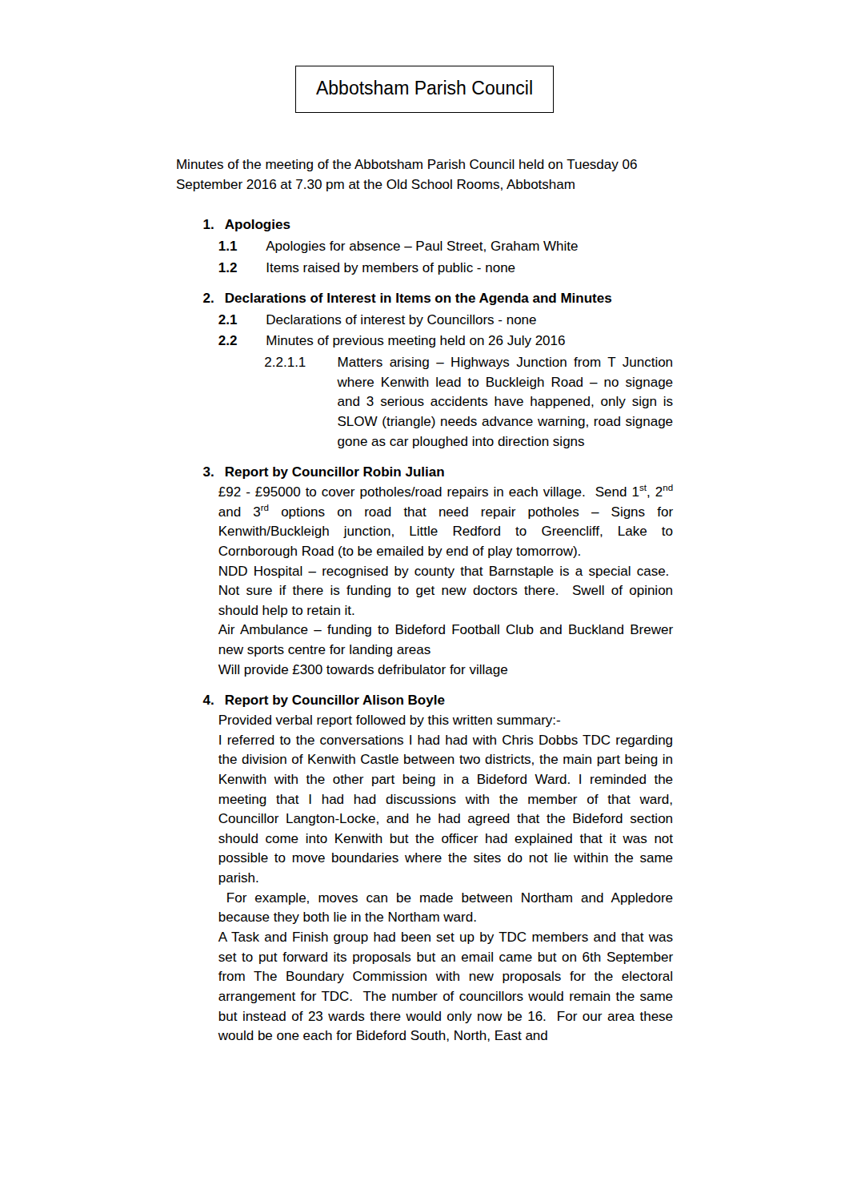Abbotsham Parish Council
Minutes of the meeting of the Abbotsham Parish Council held on Tuesday 06 September 2016 at 7.30 pm at the Old School Rooms, Abbotsham
1. Apologies
1.1 Apologies for absence – Paul Street, Graham White
1.2 Items raised by members of public - none
2. Declarations of Interest in Items on the Agenda and Minutes
2.1 Declarations of interest by Councillors - none
2.2 Minutes of previous meeting held on 26 July 2016
2.2.1.1 Matters arising – Highways Junction from T Junction where Kenwith lead to Buckleigh Road – no signage and 3 serious accidents have happened, only sign is SLOW (triangle) needs advance warning, road signage gone as car ploughed into direction signs
3. Report by Councillor Robin Julian
£92 - £95000 to cover potholes/road repairs in each village. Send 1st, 2nd and 3rd options on road that need repair potholes – Signs for Kenwith/Buckleigh junction, Little Redford to Greencliff, Lake to Cornborough Road (to be emailed by end of play tomorrow).
NDD Hospital – recognised by county that Barnstaple is a special case. Not sure if there is funding to get new doctors there. Swell of opinion should help to retain it.
Air Ambulance – funding to Bideford Football Club and Buckland Brewer new sports centre for landing areas
Will provide £300 towards defribulator for village
4. Report by Councillor Alison Boyle
Provided verbal report followed by this written summary:-
I referred to the conversations I had had with Chris Dobbs TDC regarding the division of Kenwith Castle between two districts, the main part being in Kenwith with the other part being in a Bideford Ward. I reminded the meeting that I had had discussions with the member of that ward, Councillor Langton-Locke, and he had agreed that the Bideford section should come into Kenwith but the officer had explained that it was not possible to move boundaries where the sites do not lie within the same parish.
For example, moves can be made between Northam and Appledore because they both lie in the Northam ward.
A Task and Finish group had been set up by TDC members and that was set to put forward its proposals but an email came but on 6th September from The Boundary Commission with new proposals for the electoral arrangement for TDC. The number of councillors would remain the same but instead of 23 wards there would only now be 16. For our area these would be one each for Bideford South, North, East and